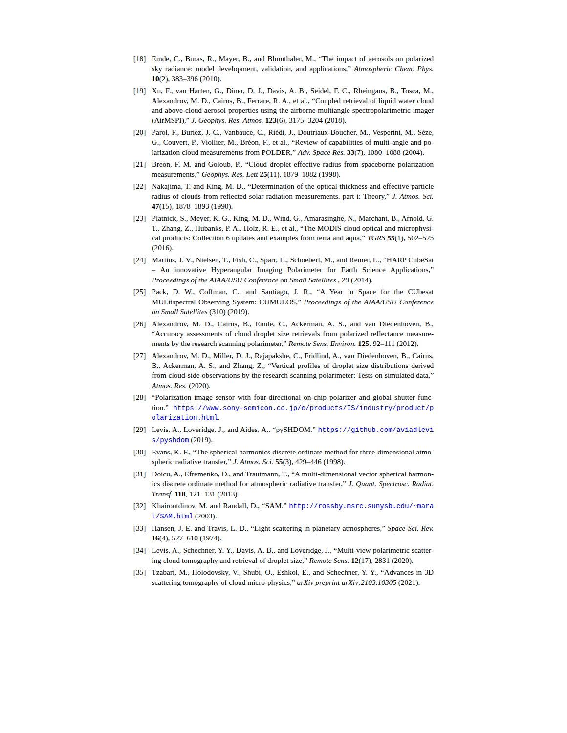[18] Emde, C., Buras, R., Mayer, B., and Blumthaler, M., “The impact of aerosols on polarized sky radiance: model development, validation, and applications,” Atmospheric Chem. Phys. 10(2), 383–396 (2010).
[19] Xu, F., van Harten, G., Diner, D. J., Davis, A. B., Seidel, F. C., Rheingans, B., Tosca, M., Alexandrov, M. D., Cairns, B., Ferrare, R. A., et al., “Coupled retrieval of liquid water cloud and above-cloud aerosol properties using the airborne multiangle spectropolarimetric imager (AirMSPI),” J. Geophys. Res. Atmos. 123(6), 3175–3204 (2018).
[20] Parol, F., Buriez, J.-C., Vanbauce, C., Riédi, J., Doutriaux-Boucher, M., Vesperini, M., Sèze, G., Couvert, P., Viollier, M., Bréon, F., et al., “Review of capabilities of multi-angle and polarization cloud measurements from POLDER,” Adv. Space Res. 33(7), 1080–1088 (2004).
[21] Breon, F. M. and Goloub, P., “Cloud droplet effective radius from spaceborne polarization measurements,” Geophys. Res. Lett 25(11), 1879–1882 (1998).
[22] Nakajima, T. and King, M. D., “Determination of the optical thickness and effective particle radius of clouds from reflected solar radiation measurements. part i: Theory,” J. Atmos. Sci. 47(15), 1878–1893 (1990).
[23] Platnick, S., Meyer, K. G., King, M. D., Wind, G., Amarasinghe, N., Marchant, B., Arnold, G. T., Zhang, Z., Hubanks, P. A., Holz, R. E., et al., “The MODIS cloud optical and microphysical products: Collection 6 updates and examples from terra and aqua,” TGRS 55(1), 502–525 (2016).
[24] Martins, J. V., Nielsen, T., Fish, C., Sparr, L., Schoeberl, M., and Remer, L., “HARP CubeSat – An innovative Hyperangular Imaging Polarimeter for Earth Science Applications,” Proceedings of the AIAA/USU Conference on Small Satellites , 29 (2014).
[25] Pack, D. W., Coffman, C., and Santiago, J. R., “A Year in Space for the CUbesat MULtispectral Observing System: CUMULOS,” Proceedings of the AIAA/USU Conference on Small Satellites (310) (2019).
[26] Alexandrov, M. D., Cairns, B., Emde, C., Ackerman, A. S., and van Diedenhoven, B., “Accuracy assessments of cloud droplet size retrievals from polarized reflectance measurements by the research scanning polarimeter,” Remote Sens. Environ. 125, 92–111 (2012).
[27] Alexandrov, M. D., Miller, D. J., Rajapakshe, C., Fridlind, A., van Diedenhoven, B., Cairns, B., Ackerman, A. S., and Zhang, Z., “Vertical profiles of droplet size distributions derived from cloud-side observations by the research scanning polarimeter: Tests on simulated data,” Atmos. Res. (2020).
[28]“Polarization image sensor with four-directional on-chip polarizer and global shutter function.” https://www.sony-semicon.co.jp/e/products/IS/industry/product/polarization.html.
[29] Levis, A., Loveridge, J., and Aides, A., “pySHDOM.” https://github.com/aviadlevis/pyshdom (2019).
[30] Evans, K. F., “The spherical harmonics discrete ordinate method for three-dimensional atmospheric radiative transfer,” J. Atmos. Sci. 55(3), 429–446 (1998).
[31] Doicu, A., Efremenko, D., and Trautmann, T., “A multi-dimensional vector spherical harmonics discrete ordinate method for atmospheric radiative transfer,” J. Quant. Spectrosc. Radiat. Transf. 118, 121–131 (2013).
[32] Khairoutdinov, M. and Randall, D., “SAM.” http://rossby.msrc.sunysb.edu/~marat/SAM.html (2003).
[33] Hansen, J. E. and Travis, L. D., “Light scattering in planetary atmospheres,” Space Sci. Rev. 16(4), 527–610 (1974).
[34] Levis, A., Schechner, Y. Y., Davis, A. B., and Loveridge, J., “Multi-view polarimetric scattering cloud tomography and retrieval of droplet size,” Remote Sens. 12(17), 2831 (2020).
[35] Tzabari, M., Holodovsky, V., Shubi, O., Eshkol, E., and Schechner, Y. Y., “Advances in 3D scattering tomography of cloud micro-physics,” arXiv preprint arXiv:2103.10305 (2021).